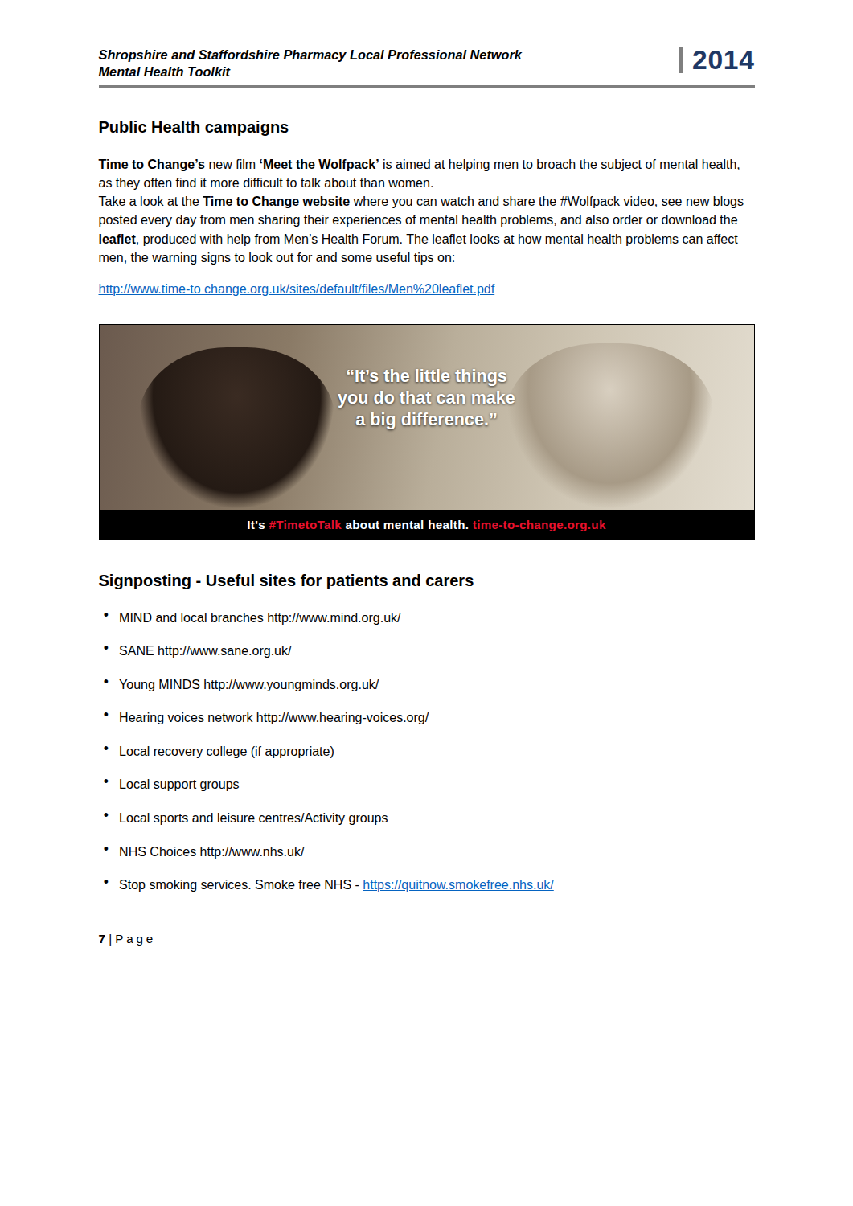Shropshire and Staffordshire Pharmacy Local Professional Network
Mental Health Toolkit
2014
Public Health campaigns
Time to Change’s new film ‘Meet the Wolfpack’ is aimed at helping men to broach the subject of mental health, as they often find it more difficult to talk about than women.
Take a look at the Time to Change website where you can watch and share the #Wolfpack video, see new blogs posted every day from men sharing their experiences of mental health problems, and also order or download the leaflet, produced with help from Men’s Health Forum. The leaflet looks at how mental health problems can affect men, the warning signs to look out for and some useful tips on:
http://www.time-to change.org.uk/sites/default/files/Men%20leaflet.pdf
“It’s the little things
you do that can make
a big difference.”
It's #TimetoTalk about mental health. time-to-change.org.uk
Signposting - Useful sites for patients and carers
MIND and local branches http://www.mind.org.uk/
SANE http://www.sane.org.uk/
Young MINDS http://www.youngminds.org.uk/
Hearing voices network http://www.hearing-voices.org/
Local recovery college (if appropriate)
Local support groups
Local sports and leisure centres/Activity groups
NHS Choices http://www.nhs.uk/
Stop smoking services. Smoke free NHS - https://quitnow.smokefree.nhs.uk/
7 | Page